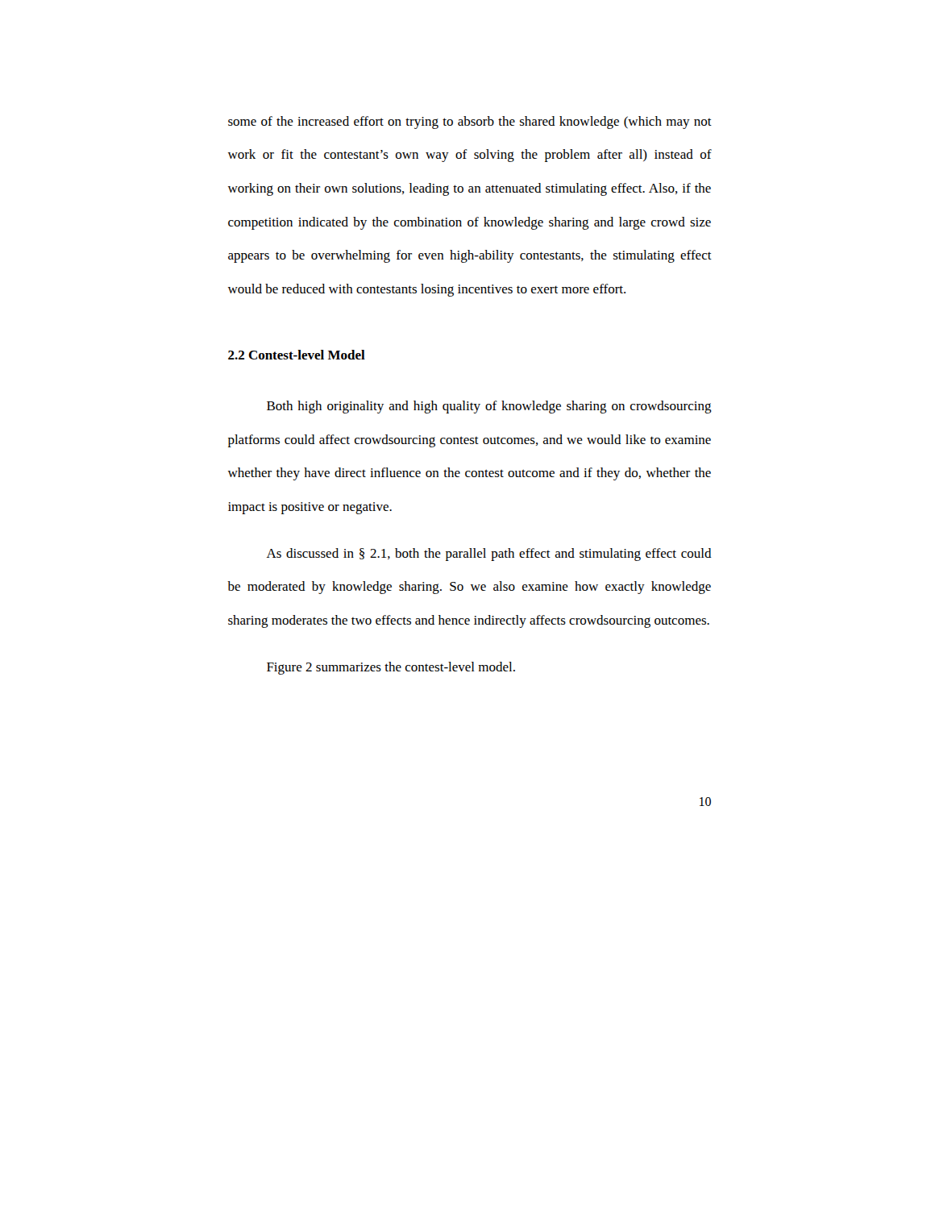some of the increased effort on trying to absorb the shared knowledge (which may not work or fit the contestant’s own way of solving the problem after all) instead of working on their own solutions, leading to an attenuated stimulating effect. Also, if the competition indicated by the combination of knowledge sharing and large crowd size appears to be overwhelming for even high-ability contestants, the stimulating effect would be reduced with contestants losing incentives to exert more effort.
2.2 Contest-level Model
Both high originality and high quality of knowledge sharing on crowdsourcing platforms could affect crowdsourcing contest outcomes, and we would like to examine whether they have direct influence on the contest outcome and if they do, whether the impact is positive or negative.
As discussed in § 2.1, both the parallel path effect and stimulating effect could be moderated by knowledge sharing. So we also examine how exactly knowledge sharing moderates the two effects and hence indirectly affects crowdsourcing outcomes.
Figure 2 summarizes the contest-level model.
10